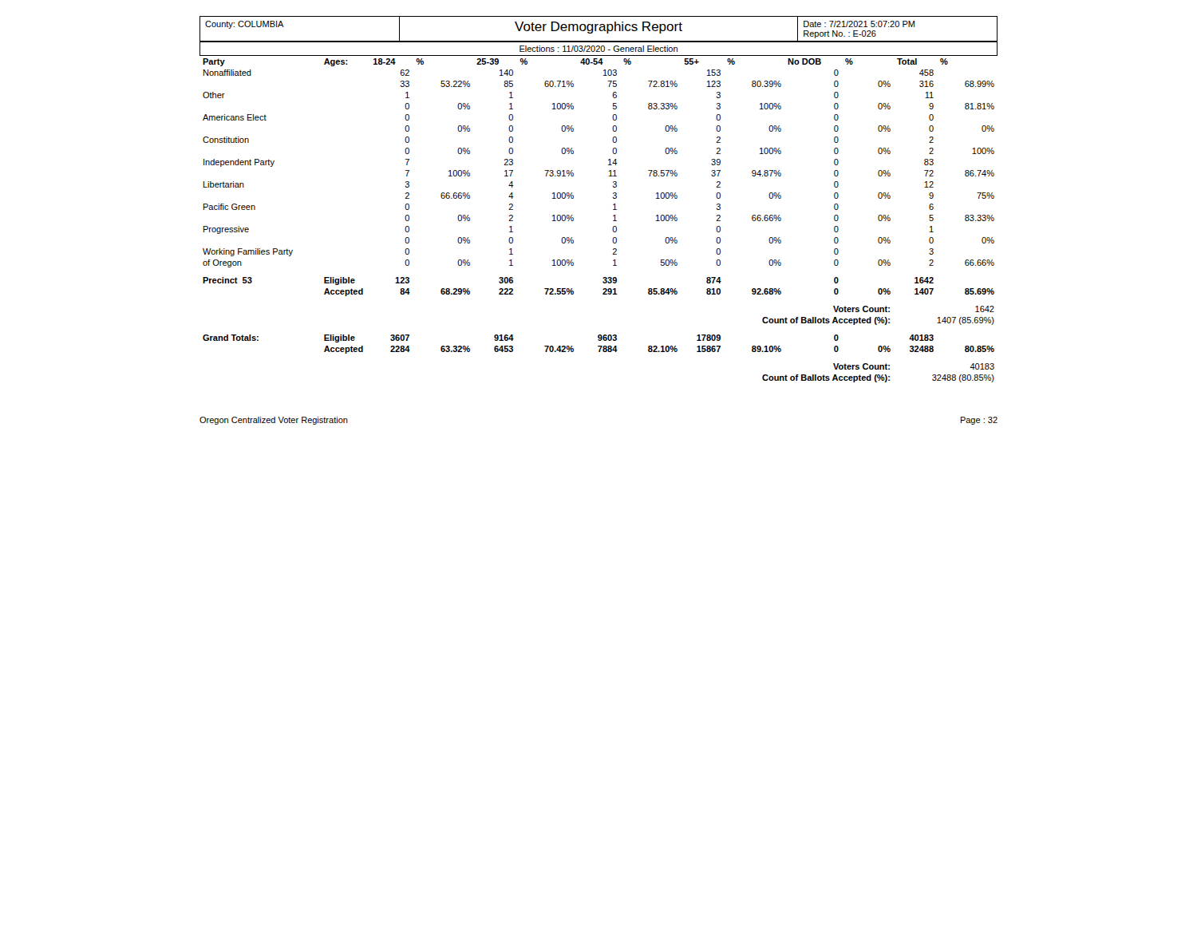| County: COLUMBIA | Voter Demographics Report | Date : 7/21/2021 5:07:20 PM Report No. : E-026 |
| Elections : 11/03/2020 - General Election |
| Party | Ages: | 18-24 | % | 25-39 | % | 40-54 | % | 55+ | % | No DOB | % | Total | % |
| --- | --- | --- | --- | --- | --- | --- | --- | --- | --- | --- | --- | --- | --- |
| Nonaffiliated | | 62 | | 140 | | 103 | | 153 | | 0 | | 458 | |
| | | 33 | 53.22% | 85 | 60.71% | 75 | 72.81% | 123 | 80.39% | 0 | 0% | 316 | 68.99% |
| Other | | 1 | | 1 | | 6 | | 3 | | 0 | | 11 | |
| | | 0 | 0% | 1 | 100% | 5 | 83.33% | 3 | 100% | 0 | 0% | 9 | 81.81% |
| Americans Elect | | 0 | | 0 | | 0 | | 0 | | 0 | | 0 | |
| | | 0 | 0% | 0 | 0% | 0 | 0% | 0 | 0% | 0 | 0% | 0 | 0% |
| Constitution | | 0 | | 0 | | 0 | | 2 | | 0 | | 2 | |
| | | 0 | 0% | 0 | 0% | 0 | 0% | 2 | 100% | 0 | 0% | 2 | 100% |
| Independent Party | | 7 | | 23 | | 14 | | 39 | | 0 | | 83 | |
| | | 7 | 100% | 17 | 73.91% | 11 | 78.57% | 37 | 94.87% | 0 | 0% | 72 | 86.74% |
| Libertarian | | 3 | | 4 | | 3 | | 2 | | 0 | | 12 | |
| | | 2 | 66.66% | 4 | 100% | 3 | 100% | 0 | 0% | 0 | 0% | 9 | 75% |
| Pacific Green | | 0 | | 2 | | 1 | | 3 | | 0 | | 6 | |
| | | 0 | 0% | 2 | 100% | 1 | 100% | 2 | 66.66% | 0 | 0% | 5 | 83.33% |
| Progressive | | 0 | | 1 | | 0 | | 0 | | 0 | | 1 | |
| | | 0 | 0% | 0 | 0% | 0 | 0% | 0 | 0% | 0 | 0% | 0 | 0% |
| Working Families Party | | 0 | | 1 | | 2 | | 0 | | 0 | | 3 | |
| of Oregon | | 0 | 0% | 1 | 100% | 1 | 50% | 0 | 0% | 0 | 0% | 2 | 66.66% |
| Precinct 53 | Eligible | 123 | | 306 | | 339 | | 874 | | 0 | | 1642 | |
| | Accepted | 84 | 68.29% | 222 | 72.55% | 291 | 85.84% | 810 | 92.68% | 0 | 0% | 1407 | 85.69% |
| | Voters Count: | 1642 |
| | Count of Ballots Accepted (%): | 1407 (85.69%) |
| Grand Totals: | Eligible | 3607 | | 9164 | | 9603 | | 17809 | | 0 | | 40183 | |
| | Accepted | 2284 | 63.32% | 6453 | 70.42% | 7884 | 82.10% | 15867 | 89.10% | 0 | 0% | 32488 | 80.85% |
| | Voters Count: | 40183 |
| | Count of Ballots Accepted (%): | 32488 (80.85%) |
Oregon Centralized Voter Registration
Page : 32